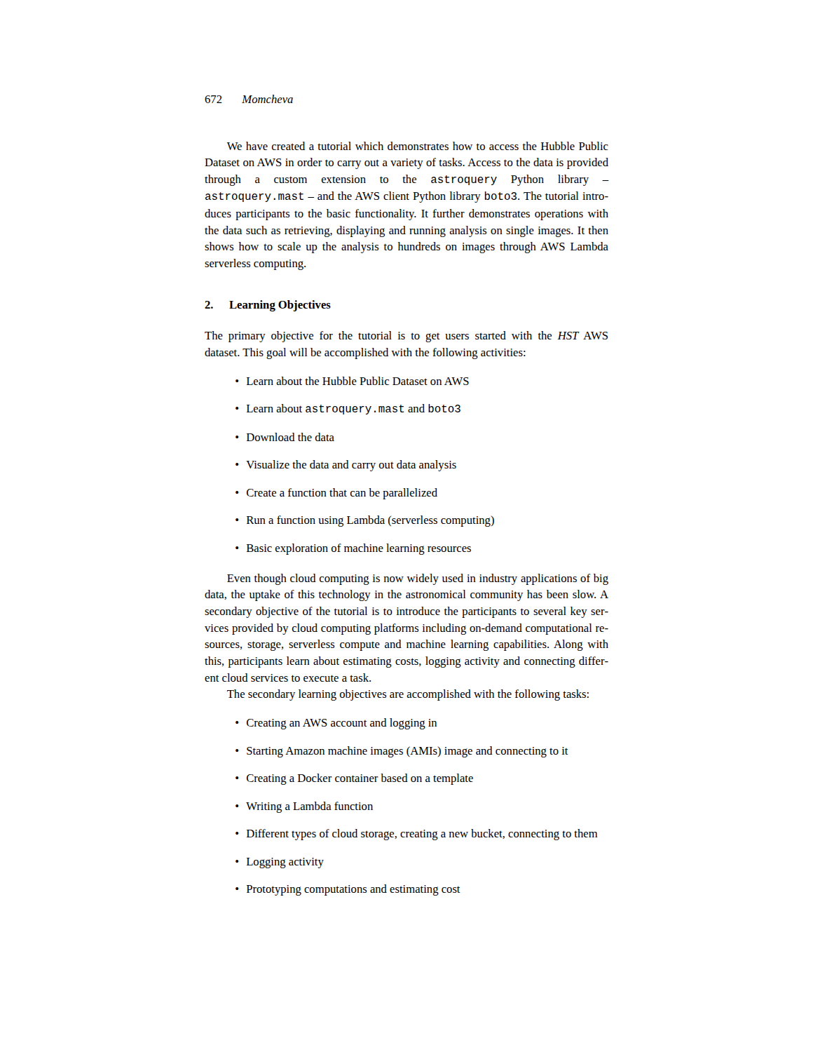672 Momcheva
We have created a tutorial which demonstrates how to access the Hubble Public Dataset on AWS in order to carry out a variety of tasks. Access to the data is provided through a custom extension to the astroquery Python library – astroquery.mast – and the AWS client Python library boto3. The tutorial introduces participants to the basic functionality. It further demonstrates operations with the data such as retrieving, displaying and running analysis on single images. It then shows how to scale up the analysis to hundreds on images through AWS Lambda serverless computing.
2. Learning Objectives
The primary objective for the tutorial is to get users started with the HST AWS dataset. This goal will be accomplished with the following activities:
Learn about the Hubble Public Dataset on AWS
Learn about astroquery.mast and boto3
Download the data
Visualize the data and carry out data analysis
Create a function that can be parallelized
Run a function using Lambda (serverless computing)
Basic exploration of machine learning resources
Even though cloud computing is now widely used in industry applications of big data, the uptake of this technology in the astronomical community has been slow. A secondary objective of the tutorial is to introduce the participants to several key services provided by cloud computing platforms including on-demand computational resources, storage, serverless compute and machine learning capabilities. Along with this, participants learn about estimating costs, logging activity and connecting different cloud services to execute a task.
The secondary learning objectives are accomplished with the following tasks:
Creating an AWS account and logging in
Starting Amazon machine images (AMIs) image and connecting to it
Creating a Docker container based on a template
Writing a Lambda function
Different types of cloud storage, creating a new bucket, connecting to them
Logging activity
Prototyping computations and estimating cost